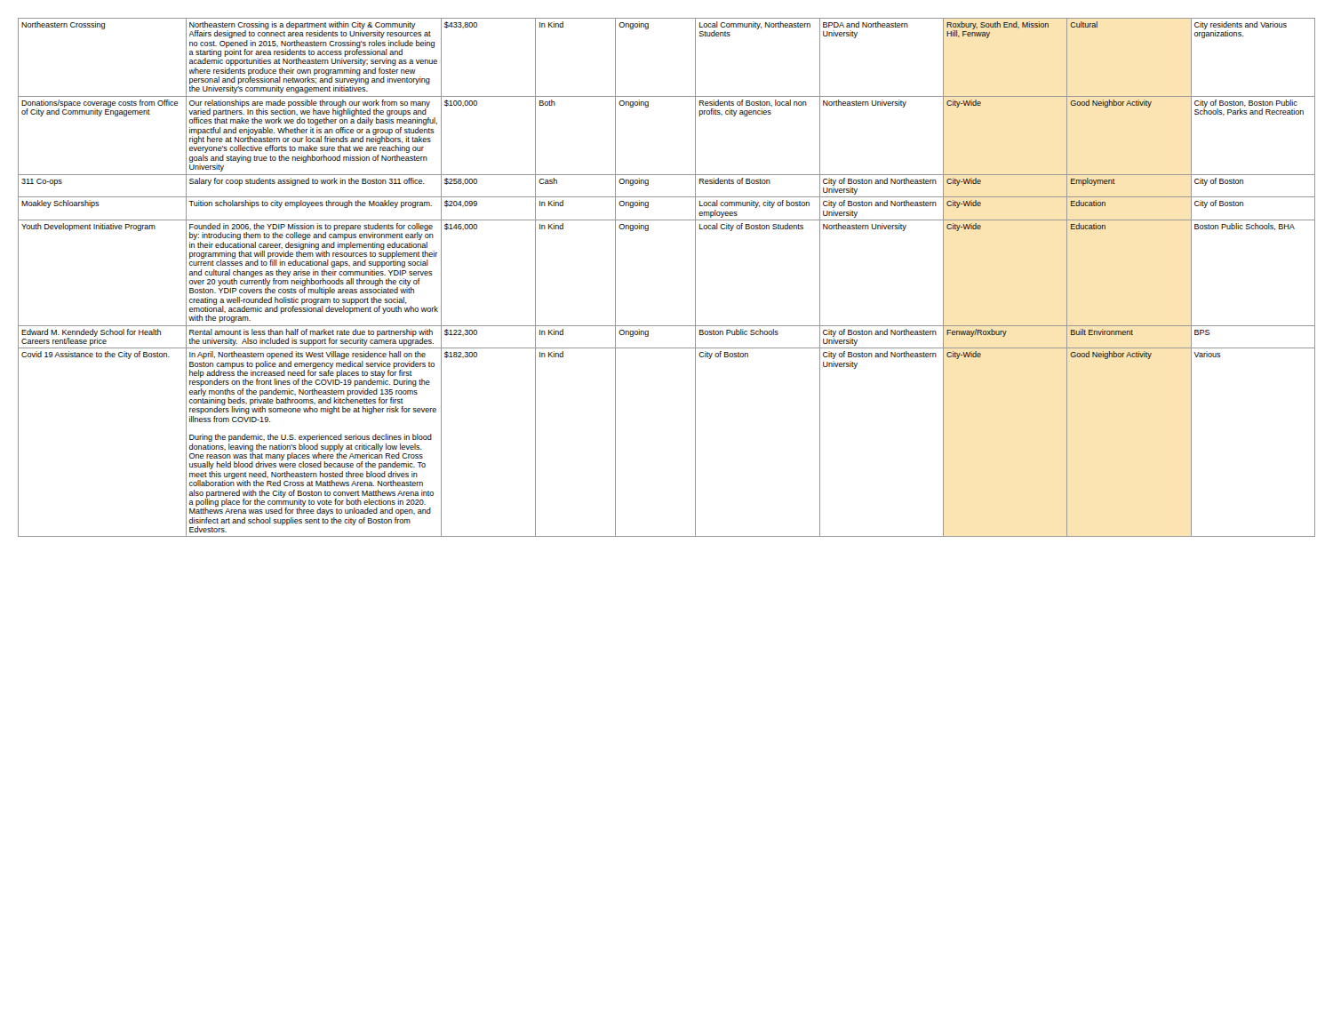| Northeastern Crosssing | Northeastern Crossing is a department within City & Community Affairs designed to connect area residents to University resources at no cost. Opened in 2015, Northeastern Crossing's roles include being a starting point for area residents to access professional and academic opportunities at Northeastern University; serving as a venue where residents produce their own programming and foster new personal and professional networks; and surveying and inventorying the University's community engagement initiatives. | $433,800 | In Kind | Ongoing | Local Community, Northeastern Students | BPDA and Northeastern University | Roxbury, South End, Mission Hill, Fenway | Cultural | City residents and Various organizations. |
| Donations/space coverage costs from Office of City and Community Engagement | Our relationships are made possible through our work from so many varied partners. In this section, we have highlighted the groups and offices that make the work we do together on a daily basis meaningful, impactful and enjoyable. Whether it is an office or a group of students right here at Northeastern or our local friends and neighbors, it takes everyone's collective efforts to make sure that we are reaching our goals and staying true to the neighborhood mission of Northeastern University | $100,000 | Both | Ongoing | Residents of Boston, local non profits, city agencies | Northeastern University | City-Wide | Good Neighbor Activity | City of Boston, Boston Public Schools, Parks and Recreation |
| 311 Co-ops | Salary for coop students assigned to work in the Boston 311 office. | $258,000 | Cash | Ongoing | Residents of Boston | City of Boston and Northeastern University | City-Wide | Employment | City of Boston |
| Moakley Schloarships | Tuition scholarships to city employees through the Moakley program. | $204,099 | In Kind | Ongoing | Local community, city of boston employees | City of Boston and Northeastern University | City-Wide | Education | City of Boston |
| Youth Development Initiative Program | Founded in 2006, the YDIP Mission is to prepare students for college by: introducing them to the college and campus environment early on in their educational career, designing and implementing educational programming that will provide them with resources to supplement their current classes and to fill in educational gaps, and supporting social and cultural changes as they arise in their communities. YDIP serves over 20 youth currently from neighborhoods all through the city of Boston. YDIP covers the costs of multiple areas associated with creating a well-rounded holistic program to support the social, emotional, academic and professional development of youth who work with the program. | $146,000 | In Kind | Ongoing | Local City of Boston Students | Northeastern University | City-Wide | Education | Boston Public Schools, BHA |
| Edward M. Kenndedy School for Health Careers rent/lease price | Rental amount is less than half of market rate due to partnership with the university. Also included is support for security camera upgrades. | $122,300 | In Kind | Ongoing | Boston Public Schools | City of Boston and Northeastern University | Fenway/Roxbury | Built Environment | BPS |
| Covid 19 Assistance to the City of Boston. | In April, Northeastern opened its West Village residence hall on the Boston campus to police and emergency medical service providers to help address the increased need for safe places to stay for first responders on the front lines of the COVID-19 pandemic. During the early months of the pandemic, Northeastern provided 135 rooms containing beds, private bathrooms, and kitchenettes for first responders living with someone who might be at higher risk for severe illness from COVID-19. During the pandemic, the U.S. experienced serious declines in blood donations, leaving the nation's blood supply at critically low levels. One reason was that many places where the American Red Cross usually held blood drives were closed because of the pandemic. To meet this urgent need, Northeastern hosted three blood drives in collaboration with the Red Cross at Matthews Arena. Northeastern also partnered with the City of Boston to convert Matthews Arena into a polling place for the community to vote for both elections in 2020. Matthews Arena was used for three days to unloaded and open, and disinfect art and school supplies sent to the city of Boston from Edvestors. | $182,300 | In Kind | | City of Boston | City of Boston and Northeastern University | City-Wide | Good Neighbor Activity | Various |